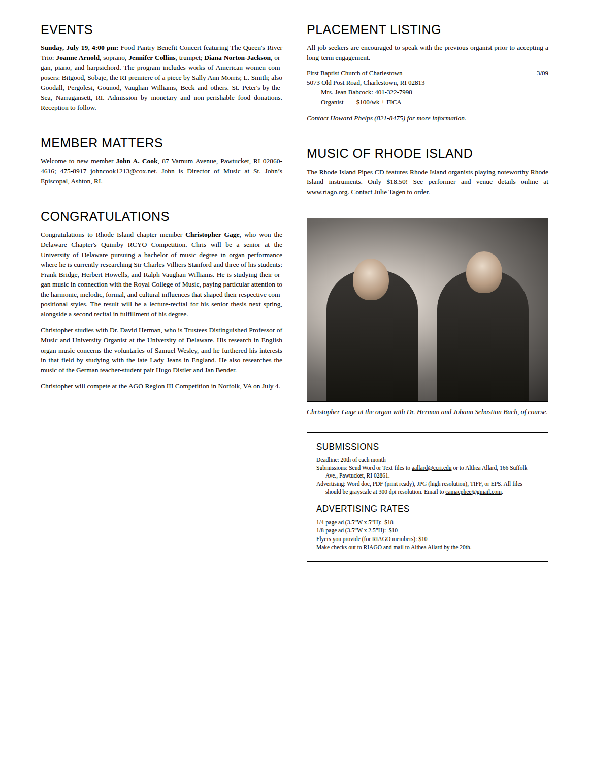EVENTS
Sunday, July 19, 4:00 pm: Food Pantry Benefit Concert featuring The Queen's River Trio: Joanne Arnold, soprano, Jennifer Collins, trumpet; Diana Norton-Jackson, organ, piano, and harpsichord. The program includes works of American women composers: Bitgood, Sobaje, the RI premiere of a piece by Sally Ann Morris; L. Smith; also Goodall, Pergolesi, Gounod, Vaughan Williams, Beck and others. St. Peter's-by-the-Sea, Narragansett, RI. Admission by monetary and non-perishable food donations. Reception to follow.
MEMBER MATTERS
Welcome to new member John A. Cook, 87 Varnum Avenue, Pawtucket, RI 02860-4616; 475-8917 johncook1213@cox.net. John is Director of Music at St. John’s Episcopal, Ashton, RI.
CONGRATULATIONS
Congratulations to Rhode Island chapter member Christopher Gage, who won the Delaware Chapter's Quimby RCYO Competition. Chris will be a senior at the University of Delaware pursuing a bachelor of music degree in organ performance where he is currently researching Sir Charles Villiers Stanford and three of his students: Frank Bridge, Herbert Howells, and Ralph Vaughan Williams. He is studying their organ music in connection with the Royal College of Music, paying particular attention to the harmonic, melodic, formal, and cultural influences that shaped their respective compositional styles. The result will be a lecture-recital for his senior thesis next spring, alongside a second recital in fulfillment of his degree.
Christopher studies with Dr. David Herman, who is Trustees Distinguished Professor of Music and University Organist at the University of Delaware. His research in English organ music concerns the voluntaries of Samuel Wesley, and he furthered his interests in that field by studying with the late Lady Jeans in England. He also researches the music of the German teacher-student pair Hugo Distler and Jan Bender.
Christopher will compete at the AGO Region III Competition in Norfolk, VA on July 4.
PLACEMENT LISTING
All job seekers are encouraged to speak with the previous organist prior to accepting a long-term engagement.
First Baptist Church of Charlestown 3/09
5073 Old Post Road, Charlestown, RI 02813
Mrs. Jean Babcock: 401-322-7998
Organist $100/wk + FICA
Contact Howard Phelps (821-8475) for more information.
MUSIC OF RHODE ISLAND
The Rhode Island Pipes CD features Rhode Island organists playing noteworthy Rhode Island instruments. Only $18.50! See performer and venue details online at www.riago.org. Contact Julie Tagen to order.
Christopher Gage at the organ with Dr. Herman and Johann Sebastian Bach, of course.
SUBMISSIONS
Deadline: 20th of each month
Submissions: Send Word or Text files to aallard@ccri.edu or to Althea Allard, 166 Suffolk Ave., Pawtucket, RI 02861.
Advertising: Word doc, PDF (print ready), JPG (high resolution), TIFF, or EPS. All files should be grayscale at 300 dpi resolution. Email to camacphee@gmail.com.
ADVERTISING RATES
1/4-page ad (3.5”W x 5”H): $18
1/8-page ad (3.5”W x 2.5”H): $10
Flyers you provide (for RIAGO members): $10
Make checks out to RIAGO and mail to Althea Allard by the 20th.